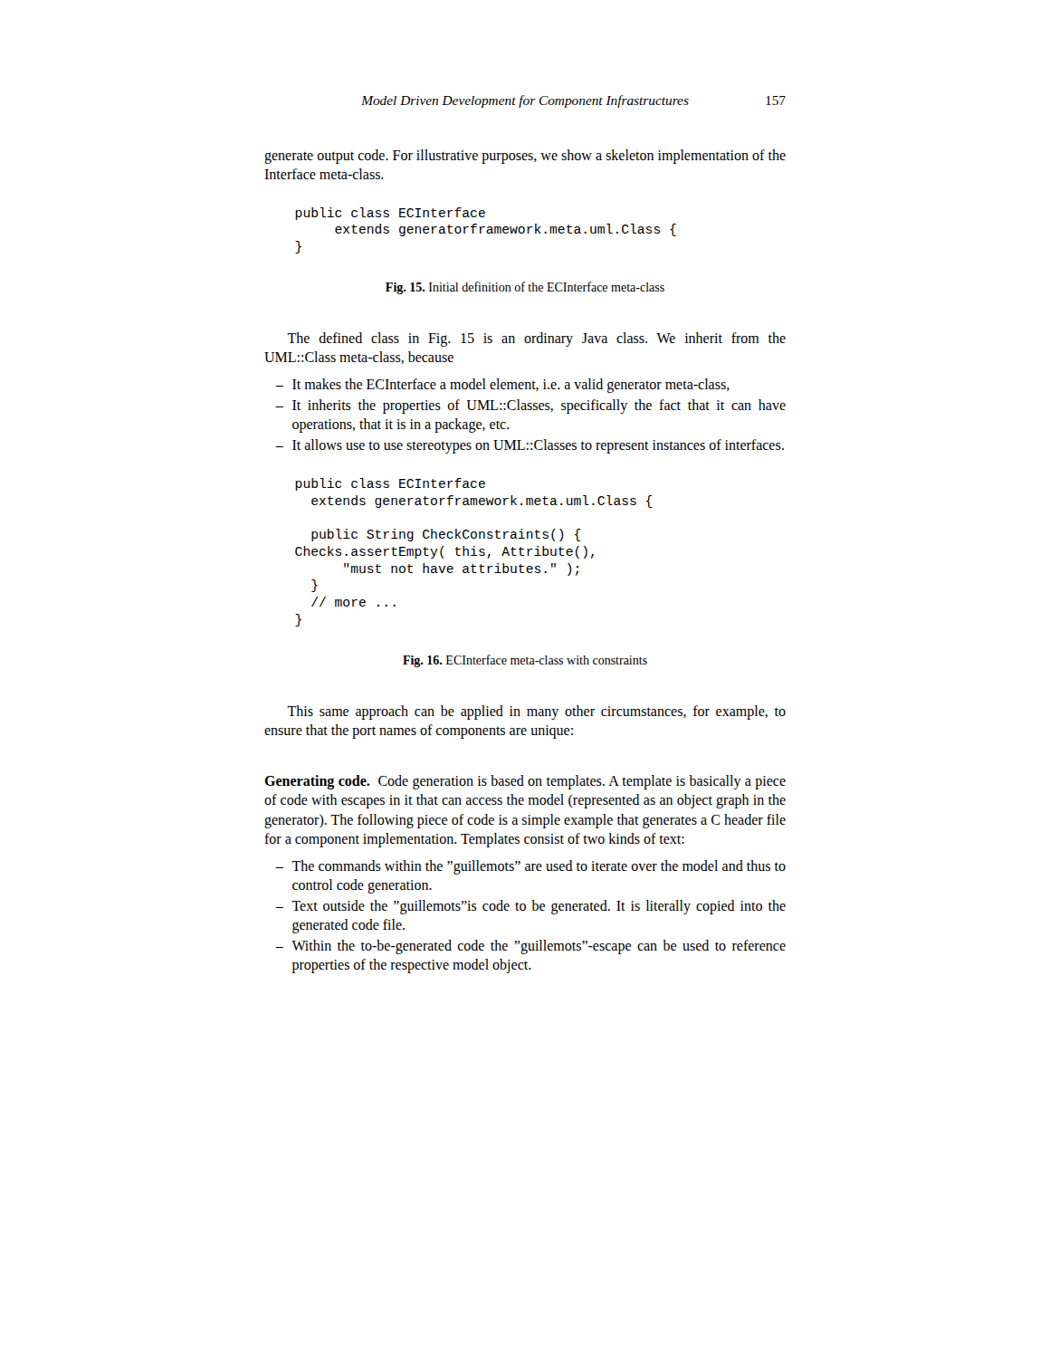Model Driven Development for Component Infrastructures 157
generate output code. For illustrative purposes, we show a skeleton implementation of the Interface meta-class.
public class ECInterface extends generatorframework.meta.uml.Class { }
Fig. 15. Initial definition of the ECInterface meta-class
The defined class in Fig. 15 is an ordinary Java class. We inherit from the UML::Class meta-class, because
It makes the ECInterface a model element, i.e. a valid generator meta-class,
It inherits the properties of UML::Classes, specifically the fact that it can have operations, that it is in a package, etc.
It allows use to use stereotypes on UML::Classes to represent instances of interfaces.
public class ECInterface extends generatorframework.meta.uml.Class { public String CheckConstraints() { Checks.assertEmpty( this, Attribute(), "must not have attributes." ); } // more ... }
Fig. 16. ECInterface meta-class with constraints
This same approach can be applied in many other circumstances, for example, to ensure that the port names of components are unique:
Generating code. Code generation is based on templates. A template is basically a piece of code with escapes in it that can access the model (represented as an object graph in the generator). The following piece of code is a simple example that generates a C header file for a component implementation. Templates consist of two kinds of text:
The commands within the ”guillemots” are used to iterate over the model and thus to control code generation.
Text outside the ”guillemots”is code to be generated. It is literally copied into the generated code file.
Within the to-be-generated code the ”guillemots”-escape can be used to reference properties of the respective model object.